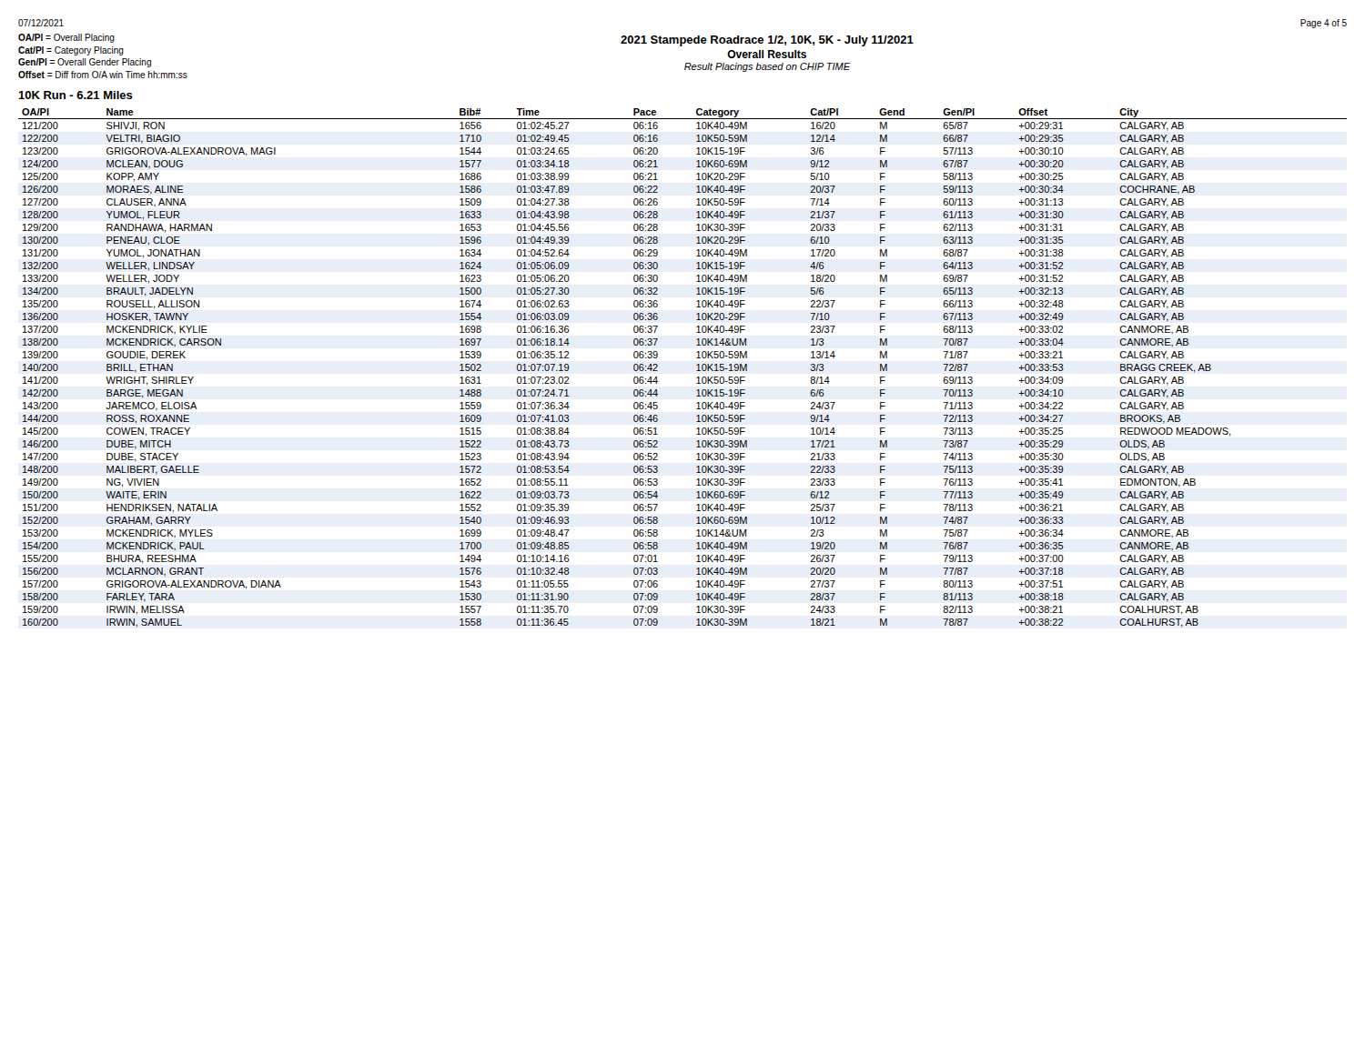07/12/2021 Page 4 of 5
OA/Pl = Overall Placing
Cat/Pl = Category Placing
Gen/Pl = Overall Gender Placing
Offset = Diff from O/A win Time hh:mm:ss
2021 Stampede Roadrace 1/2, 10K, 5K - July 11/2021
Overall Results
Result Placings based on CHIP TIME
10K Run - 6.21 Miles
| OA/Pl | Name | Bib# | Time | Pace | Category | Cat/Pl | Gend | Gen/Pl | Offset | City |
| --- | --- | --- | --- | --- | --- | --- | --- | --- | --- | --- |
| 121/200 | SHIVJI, RON | 1656 | 01:02:45.27 | 06:16 | 10K40-49M | 16/20 | M | 65/87 | +00:29:31 | CALGARY, AB |
| 122/200 | VELTRI, BIAGIO | 1710 | 01:02:49.45 | 06:16 | 10K50-59M | 12/14 | M | 66/87 | +00:29:35 | CALGARY, AB |
| 123/200 | GRIGOROVA-ALEXANDROVA, MAGI | 1544 | 01:03:24.65 | 06:20 | 10K15-19F | 3/6 | F | 57/113 | +00:30:10 | CALGARY, AB |
| 124/200 | MCLEAN, DOUG | 1577 | 01:03:34.18 | 06:21 | 10K60-69M | 9/12 | M | 67/87 | +00:30:20 | CALGARY, AB |
| 125/200 | KOPP, AMY | 1686 | 01:03:38.99 | 06:21 | 10K20-29F | 5/10 | F | 58/113 | +00:30:25 | CALGARY, AB |
| 126/200 | MORAES, ALINE | 1586 | 01:03:47.89 | 06:22 | 10K40-49F | 20/37 | F | 59/113 | +00:30:34 | COCHRANE, AB |
| 127/200 | CLAUSER, ANNA | 1509 | 01:04:27.38 | 06:26 | 10K50-59F | 7/14 | F | 60/113 | +00:31:13 | CALGARY, AB |
| 128/200 | YUMOL, FLEUR | 1633 | 01:04:43.98 | 06:28 | 10K40-49F | 21/37 | F | 61/113 | +00:31:30 | CALGARY, AB |
| 129/200 | RANDHAWA, HARMAN | 1653 | 01:04:45.56 | 06:28 | 10K30-39F | 20/33 | F | 62/113 | +00:31:31 | CALGARY, AB |
| 130/200 | PENEAU, CLOE | 1596 | 01:04:49.39 | 06:28 | 10K20-29F | 6/10 | F | 63/113 | +00:31:35 | CALGARY, AB |
| 131/200 | YUMOL, JONATHAN | 1634 | 01:04:52.64 | 06:29 | 10K40-49M | 17/20 | M | 68/87 | +00:31:38 | CALGARY, AB |
| 132/200 | WELLER, LINDSAY | 1624 | 01:05:06.09 | 06:30 | 10K15-19F | 4/6 | F | 64/113 | +00:31:52 | CALGARY, AB |
| 133/200 | WELLER, JODY | 1623 | 01:05:06.20 | 06:30 | 10K40-49M | 18/20 | M | 69/87 | +00:31:52 | CALGARY, AB |
| 134/200 | BRAULT, JADELYN | 1500 | 01:05:27.30 | 06:32 | 10K15-19F | 5/6 | F | 65/113 | +00:32:13 | CALGARY, AB |
| 135/200 | ROUSELL, ALLISON | 1674 | 01:06:02.63 | 06:36 | 10K40-49F | 22/37 | F | 66/113 | +00:32:48 | CALGARY, AB |
| 136/200 | HOSKER, TAWNY | 1554 | 01:06:03.09 | 06:36 | 10K20-29F | 7/10 | F | 67/113 | +00:32:49 | CALGARY, AB |
| 137/200 | MCKENDRICK, KYLIE | 1698 | 01:06:16.36 | 06:37 | 10K40-49F | 23/37 | F | 68/113 | +00:33:02 | CANMORE, AB |
| 138/200 | MCKENDRICK, CARSON | 1697 | 01:06:18.14 | 06:37 | 10K14&UM | 1/3 | M | 70/87 | +00:33:04 | CANMORE, AB |
| 139/200 | GOUDIE, DEREK | 1539 | 01:06:35.12 | 06:39 | 10K50-59M | 13/14 | M | 71/87 | +00:33:21 | CALGARY, AB |
| 140/200 | BRILL, ETHAN | 1502 | 01:07:07.19 | 06:42 | 10K15-19M | 3/3 | M | 72/87 | +00:33:53 | BRAGG CREEK, AB |
| 141/200 | WRIGHT, SHIRLEY | 1631 | 01:07:23.02 | 06:44 | 10K50-59F | 8/14 | F | 69/113 | +00:34:09 | CALGARY, AB |
| 142/200 | BARGE, MEGAN | 1488 | 01:07:24.71 | 06:44 | 10K15-19F | 6/6 | F | 70/113 | +00:34:10 | CALGARY, AB |
| 143/200 | JAREMCO, ELOISA | 1559 | 01:07:36.34 | 06:45 | 10K40-49F | 24/37 | F | 71/113 | +00:34:22 | CALGARY, AB |
| 144/200 | ROSS, ROXANNE | 1609 | 01:07:41.03 | 06:46 | 10K50-59F | 9/14 | F | 72/113 | +00:34:27 | BROOKS, AB |
| 145/200 | COWEN, TRACEY | 1515 | 01:08:38.84 | 06:51 | 10K50-59F | 10/14 | F | 73/113 | +00:35:25 | REDWOOD MEADOWS, |
| 146/200 | DUBE, MITCH | 1522 | 01:08:43.73 | 06:52 | 10K30-39M | 17/21 | M | 73/87 | +00:35:29 | OLDS, AB |
| 147/200 | DUBE, STACEY | 1523 | 01:08:43.94 | 06:52 | 10K30-39F | 21/33 | F | 74/113 | +00:35:30 | OLDS, AB |
| 148/200 | MALIBERT, GAELLE | 1572 | 01:08:53.54 | 06:53 | 10K30-39F | 22/33 | F | 75/113 | +00:35:39 | CALGARY, AB |
| 149/200 | NG, VIVIEN | 1652 | 01:08:55.11 | 06:53 | 10K30-39F | 23/33 | F | 76/113 | +00:35:41 | EDMONTON, AB |
| 150/200 | WAITE, ERIN | 1622 | 01:09:03.73 | 06:54 | 10K60-69F | 6/12 | F | 77/113 | +00:35:49 | CALGARY, AB |
| 151/200 | HENDRIKSEN, NATALIA | 1552 | 01:09:35.39 | 06:57 | 10K40-49F | 25/37 | F | 78/113 | +00:36:21 | CALGARY, AB |
| 152/200 | GRAHAM, GARRY | 1540 | 01:09:46.93 | 06:58 | 10K60-69M | 10/12 | M | 74/87 | +00:36:33 | CALGARY, AB |
| 153/200 | MCKENDRICK, MYLES | 1699 | 01:09:48.47 | 06:58 | 10K14&UM | 2/3 | M | 75/87 | +00:36:34 | CANMORE, AB |
| 154/200 | MCKENDRICK, PAUL | 1700 | 01:09:48.85 | 06:58 | 10K40-49M | 19/20 | M | 76/87 | +00:36:35 | CANMORE, AB |
| 155/200 | BHURA, REESHMA | 1494 | 01:10:14.16 | 07:01 | 10K40-49F | 26/37 | F | 79/113 | +00:37:00 | CALGARY, AB |
| 156/200 | MCLARNON, GRANT | 1576 | 01:10:32.48 | 07:03 | 10K40-49M | 20/20 | M | 77/87 | +00:37:18 | CALGARY, AB |
| 157/200 | GRIGOROVA-ALEXANDROVA, DIANA | 1543 | 01:11:05.55 | 07:06 | 10K40-49F | 27/37 | F | 80/113 | +00:37:51 | CALGARY, AB |
| 158/200 | FARLEY, TARA | 1530 | 01:11:31.90 | 07:09 | 10K40-49F | 28/37 | F | 81/113 | +00:38:18 | CALGARY, AB |
| 159/200 | IRWIN, MELISSA | 1557 | 01:11:35.70 | 07:09 | 10K30-39F | 24/33 | F | 82/113 | +00:38:21 | COALHURST, AB |
| 160/200 | IRWIN, SAMUEL | 1558 | 01:11:36.45 | 07:09 | 10K30-39M | 18/21 | M | 78/87 | +00:38:22 | COALHURST, AB |